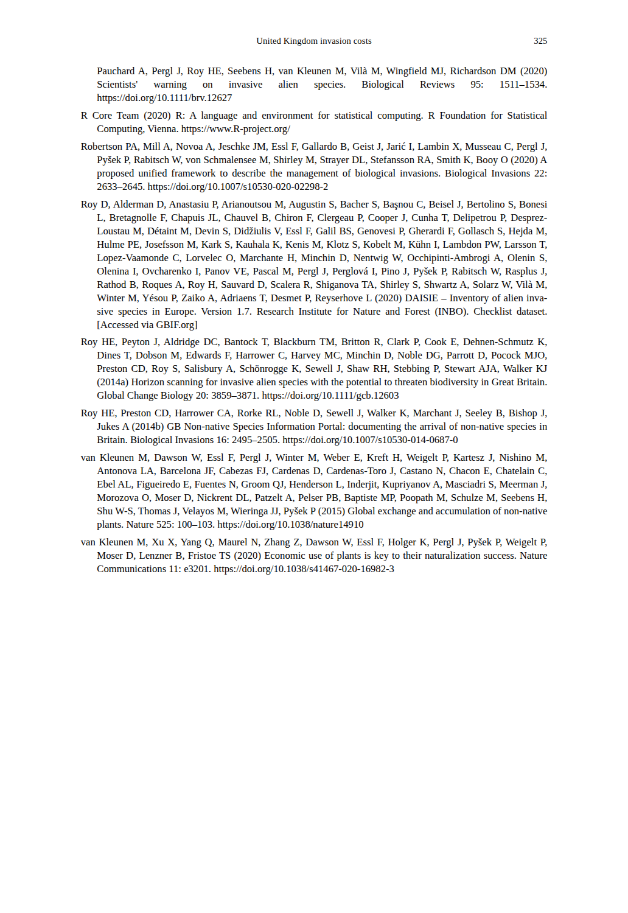United Kingdom invasion costs 325
Pauchard A, Pergl J, Roy HE, Seebens H, van Kleunen M, Vilà M, Wingfield MJ, Richardson DM (2020) Scientists' warning on invasive alien species. Biological Reviews 95: 1511–1534. https://doi.org/10.1111/brv.12627
R Core Team (2020) R: A language and environment for statistical computing. R Foundation for Statistical Computing, Vienna. https://www.R-project.org/
Robertson PA, Mill A, Novoa A, Jeschke JM, Essl F, Gallardo B, Geist J, Jarić I, Lambin X, Musseau C, Pergl J, Pyšek P, Rabitsch W, von Schmalensee M, Shirley M, Strayer DL, Stefansson RA, Smith K, Booy O (2020) A proposed unified framework to describe the management of biological invasions. Biological Invasions 22: 2633–2645. https://doi.org/10.1007/s10530-020-02298-2
Roy D, Alderman D, Anastasiu P, Arianoutsou M, Augustin S, Bacher S, Başnou C, Beisel J, Bertolino S, Bonesi L, Bretagnolle F, Chapuis JL, Chauvel B, Chiron F, Clergeau P, Cooper J, Cunha T, Delipetrou P, Desprez-Loustau M, Détaint M, Devin S, Didžiulis V, Essl F, Galil BS, Genovesi P, Gherardi F, Gollasch S, Hejda M, Hulme PE, Josefsson M, Kark S, Kauhala K, Kenis M, Klotz S, Kobelt M, Kühn I, Lambdon PW, Larsson T, Lopez-Vaamonde C, Lorvelec O, Marchante H, Minchin D, Nentwig W, Occhipinti-Ambrogi A, Olenin S, Olenina I, Ovcharenko I, Panov VE, Pascal M, Pergl J, Perglová I, Pino J, Pyšek P, Rabitsch W, Rasplus J, Rathod B, Roques A, Roy H, Sauvard D, Scalera R, Shiganova TA, Shirley S, Shwartz A, Solarz W, Vilà M, Winter M, Yésou P, Zaiko A, Adriaens T, Desmet P, Reyserhove L (2020) DAISIE – Inventory of alien invasive species in Europe. Version 1.7. Research Institute for Nature and Forest (INBO). Checklist dataset. [Accessed via GBIF.org]
Roy HE, Peyton J, Aldridge DC, Bantock T, Blackburn TM, Britton R, Clark P, Cook E, Dehnen-Schmutz K, Dines T, Dobson M, Edwards F, Harrower C, Harvey MC, Minchin D, Noble DG, Parrott D, Pocock MJO, Preston CD, Roy S, Salisbury A, Schönrogge K, Sewell J, Shaw RH, Stebbing P, Stewart AJA, Walker KJ (2014a) Horizon scanning for invasive alien species with the potential to threaten biodiversity in Great Britain. Global Change Biology 20: 3859–3871. https://doi.org/10.1111/gcb.12603
Roy HE, Preston CD, Harrower CA, Rorke RL, Noble D, Sewell J, Walker K, Marchant J, Seeley B, Bishop J, Jukes A (2014b) GB Non-native Species Information Portal: documenting the arrival of non-native species in Britain. Biological Invasions 16: 2495–2505. https://doi.org/10.1007/s10530-014-0687-0
van Kleunen M, Dawson W, Essl F, Pergl J, Winter M, Weber E, Kreft H, Weigelt P, Kartesz J, Nishino M, Antonova LA, Barcelona JF, Cabezas FJ, Cardenas D, Cardenas-Toro J, Castano N, Chacon E, Chatelain C, Ebel AL, Figueiredo E, Fuentes N, Groom QJ, Henderson L, Inderjit, Kupriyanov A, Masciadri S, Meerman J, Morozova O, Moser D, Nickrent DL, Patzelt A, Pelser PB, Baptiste MP, Poopath M, Schulze M, Seebens H, Shu W-S, Thomas J, Velayos M, Wieringa JJ, Pyšek P (2015) Global exchange and accumulation of non-native plants. Nature 525: 100–103. https://doi.org/10.1038/nature14910
van Kleunen M, Xu X, Yang Q, Maurel N, Zhang Z, Dawson W, Essl F, Holger K, Pergl J, Pyšek P, Weigelt P, Moser D, Lenzner B, Fristoe TS (2020) Economic use of plants is key to their naturalization success. Nature Communications 11: e3201. https://doi.org/10.1038/s41467-020-16982-3